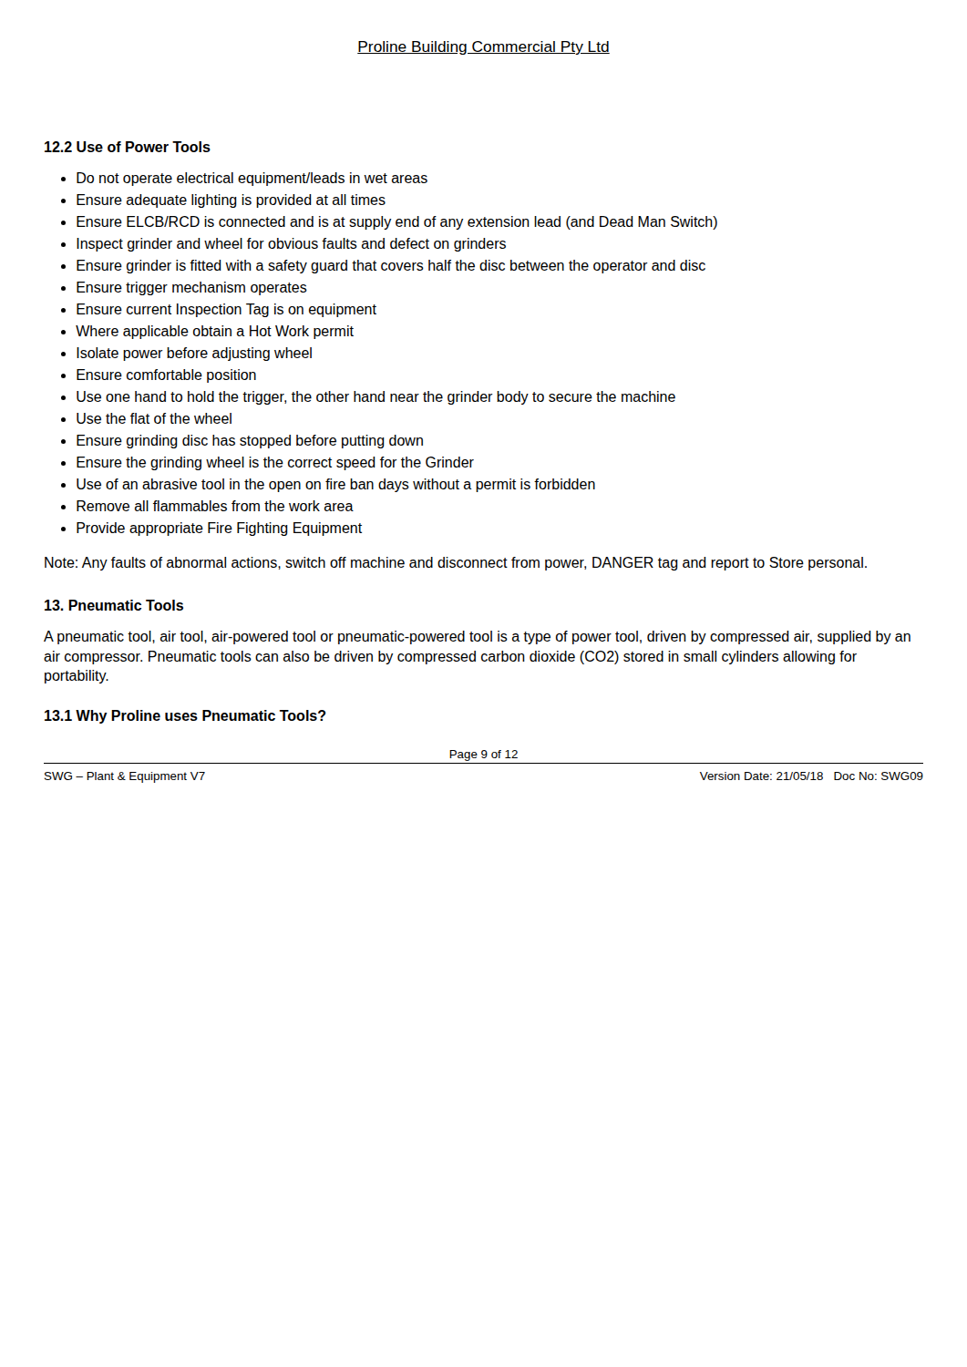Proline Building Commercial Pty Ltd
12.2 Use of Power Tools
Do not operate electrical equipment/leads in wet areas
Ensure adequate lighting is provided at all times
Ensure ELCB/RCD is connected and is at supply end of any extension lead (and Dead Man Switch)
Inspect grinder and wheel for obvious faults and defect on grinders
Ensure grinder is fitted with a safety guard that covers half the disc between the operator and disc
Ensure trigger mechanism operates
Ensure current Inspection Tag is on equipment
Where applicable obtain a Hot Work permit
Isolate power before adjusting wheel
Ensure comfortable position
Use one hand to hold the trigger, the other hand near the grinder body to secure the machine
Use the flat of the wheel
Ensure grinding disc has stopped before putting down
Ensure the grinding wheel is the correct speed for the Grinder
Use of an abrasive tool in the open on fire ban days without a permit is forbidden
Remove all flammables from the work area
Provide appropriate Fire Fighting Equipment
Note: Any faults of abnormal actions, switch off machine and disconnect from power, DANGER tag and report to Store personal.
13. Pneumatic Tools
A pneumatic tool, air tool, air-powered tool or pneumatic-powered tool is a type of power tool, driven by compressed air, supplied by an air compressor. Pneumatic tools can also be driven by compressed carbon dioxide (CO2) stored in small cylinders allowing for portability.
13.1 Why Proline uses Pneumatic Tools?
Page 9 of 12 SWG – Plant & Equipment V7 Version Date: 21/05/18 Doc No: SWG09